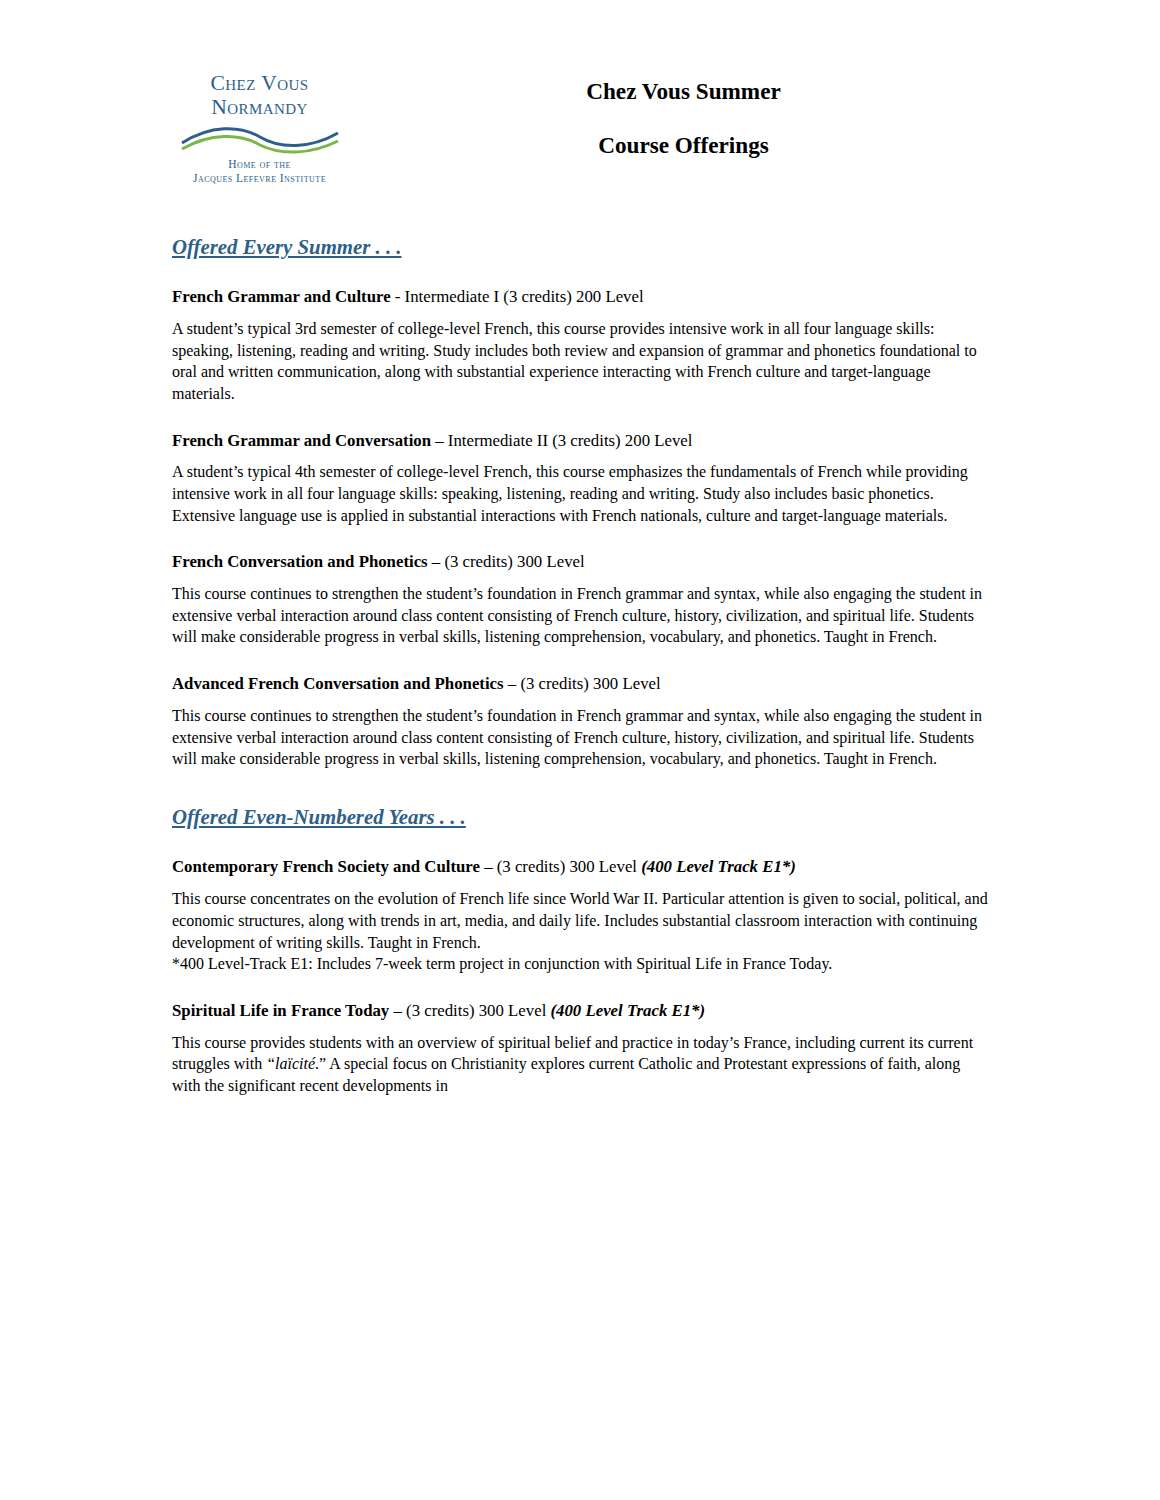Chez Vous
Normandy
Home of the
Jacques Lefevre Institute
Chez Vous Summer
Course Offerings
Offered Every Summer . . .
French Grammar and Culture - Intermediate I (3 credits) 200 Level
A student’s typical 3rd semester of college-level French, this course provides intensive work in all four language skills: speaking, listening, reading and writing. Study includes both review and expansion of grammar and phonetics foundational to oral and written communication, along with substantial experience interacting with French culture and target-language materials.
French Grammar and Conversation – Intermediate II (3 credits) 200 Level
A student’s typical 4th semester of college-level French, this course emphasizes the fundamentals of French while providing intensive work in all four language skills: speaking, listening, reading and writing. Study also includes basic phonetics. Extensive language use is applied in substantial interactions with French nationals, culture and target-language materials.
French Conversation and Phonetics – (3 credits) 300 Level
This course continues to strengthen the student’s foundation in French grammar and syntax, while also engaging the student in extensive verbal interaction around class content consisting of French culture, history, civilization, and spiritual life. Students will make considerable progress in verbal skills, listening comprehension, vocabulary, and phonetics. Taught in French.
Advanced French Conversation and Phonetics – (3 credits) 300 Level
This course continues to strengthen the student’s foundation in French grammar and syntax, while also engaging the student in extensive verbal interaction around class content consisting of French culture, history, civilization, and spiritual life. Students will make considerable progress in verbal skills, listening comprehension, vocabulary, and phonetics. Taught in French.
Offered Even-Numbered Years . . .
Contemporary French Society and Culture – (3 credits) 300 Level (400 Level Track E1*)
This course concentrates on the evolution of French life since World War II. Particular attention is given to social, political, and economic structures, along with trends in art, media, and daily life. Includes substantial classroom interaction with continuing development of writing skills. Taught in French. *400 Level-Track E1: Includes 7-week term project in conjunction with Spiritual Life in France Today.
Spiritual Life in France Today – (3 credits) 300 Level (400 Level Track E1*)
This course provides students with an overview of spiritual belief and practice in today’s France, including current its current struggles with “laïcité.” A special focus on Christianity explores current Catholic and Protestant expressions of faith, along with the significant recent developments in